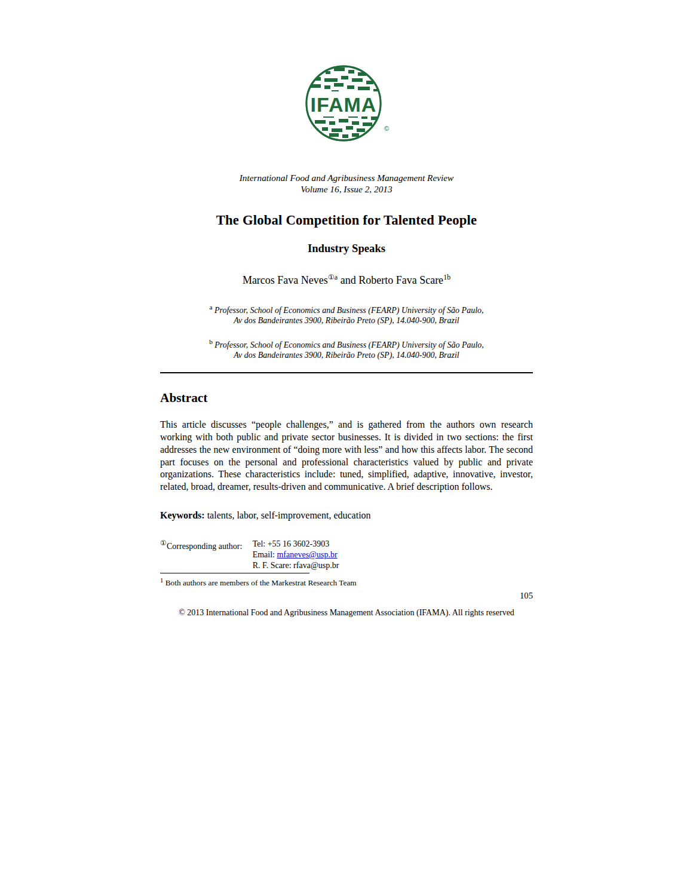IFAMA ©
International Food and Agribusiness Management Review
Volume 16, Issue 2, 2013
The Global Competition for Talented People
Industry Speaks
Marcos Fava Neves①a and Roberto Fava Scare1b
a Professor, School of Economics and Business (FEARP) University of São Paulo,
Av dos Bandeirantes 3900, Ribeirão Preto (SP), 14.040-900, Brazil
b Professor, School of Economics and Business (FEARP) University of São Paulo,
Av dos Bandeirantes 3900, Ribeirão Preto (SP), 14.040-900, Brazil
Abstract
This article discusses “people challenges,” and is gathered from the authors own research working with both public and private sector businesses. It is divided in two sections: the first addresses the new environment of “doing more with less” and how this affects labor. The second part focuses on the personal and professional characteristics valued by public and private organizations. These characteristics include: tuned, simplified, adaptive, innovative, investor, related, broad, dreamer, results-driven and communicative. A brief description follows.
Keywords: talents, labor, self-improvement, education
| ① Corresponding author: | Tel: +55 16 3602-3903 Email: mfaneves@usp.br R. F. Scare: rfava@usp.br |
1 Both authors are members of the Markestrat Research Team
105
© 2013 International Food and Agribusiness Management Association (IFAMA). All rights reserved